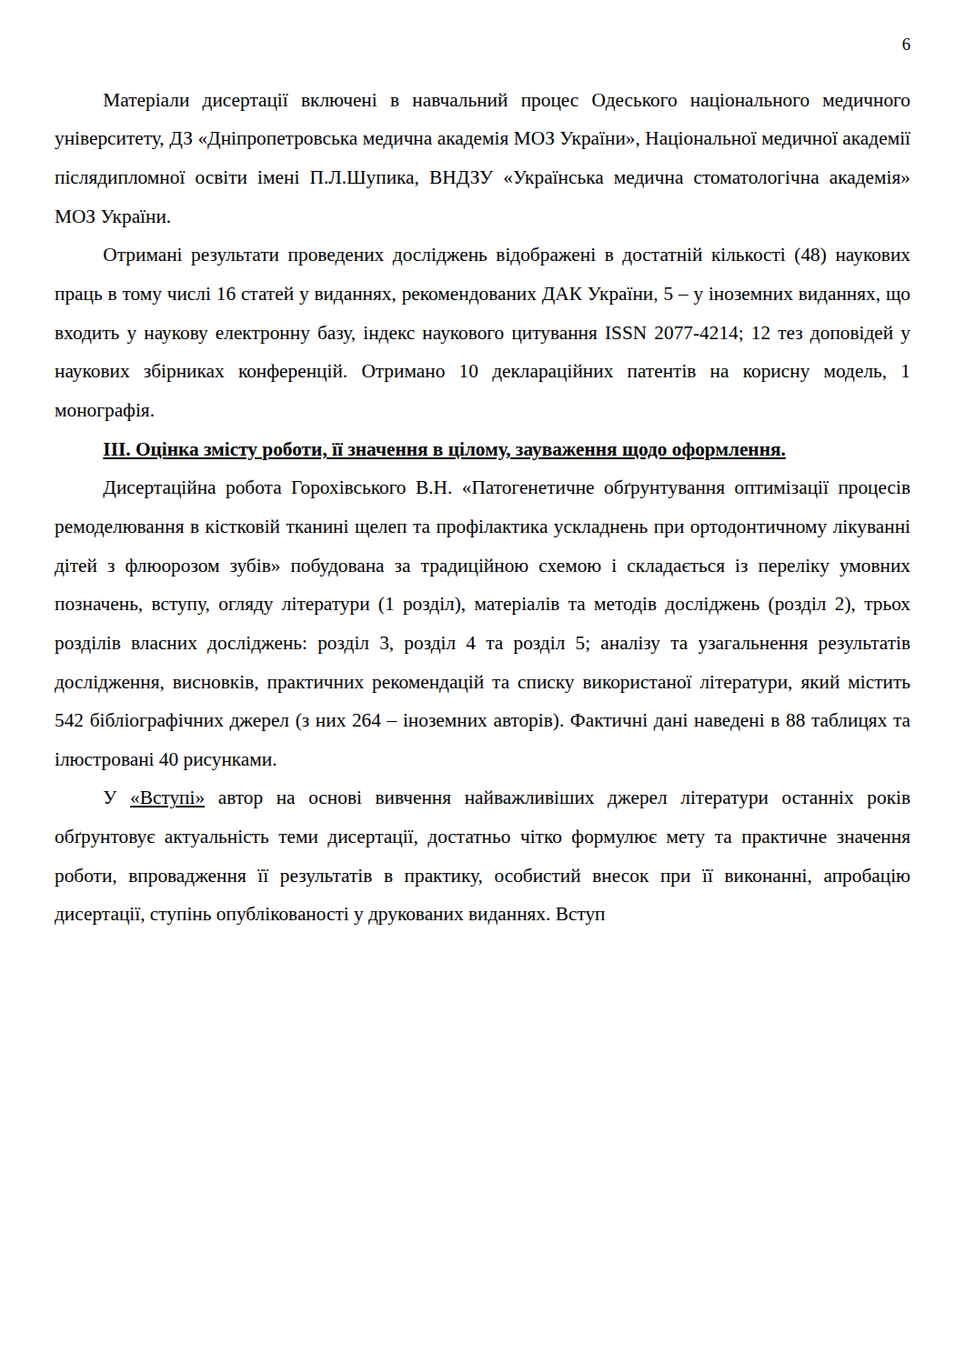6
Матеріали дисертації включені в навчальний процес Одеського національного медичного університету, ДЗ «Дніпропетровська медична академія МОЗ України», Національної медичної академії післядипломної освіти імені П.Л.Шупика, ВНДЗУ «Українська медична стоматологічна академія» МОЗ України.
Отримані результати проведених досліджень відображені в достатній кількості (48) наукових праць в тому числі 16 статей у виданнях, рекомендованих ДАК України, 5 – у іноземних виданнях, що входить у наукову електронну базу, індекс наукового цитування ISSN 2077-4214; 12 тез доповідей у наукових збірниках конференцій. Отримано 10 деклараційних патентів на корисну модель, 1 монографія.
ІІІ. Оцінка змісту роботи, її значення в цілому, зауваження щодо оформлення.
Дисертаційна робота Горохівського В.Н. «Патогенетичне обґрунтування оптимізації процесів ремоделювання в кістковій тканині щелеп та профілактика ускладнень при ортодонтичному лікуванні дітей з флюорозом зубів» побудована за традиційною схемою і складається із переліку умовних позначень, вступу, огляду літератури (1 розділ), матеріалів та методів досліджень (розділ 2), трьох розділів власних досліджень: розділ 3, розділ 4 та розділ 5; аналізу та узагальнення результатів дослідження, висновків, практичних рекомендацій та списку використаної літератури, який містить 542 бібліографічних джерел (з них 264 – іноземних авторів). Фактичні дані наведені в 88 таблицях та ілюстровані 40 рисунками.
У «Вступі» автор на основі вивчення найважливіших джерел літератури останніх років обґрунтовує актуальність теми дисертації, достатньо чітко формулює мету та практичне значення роботи, впровадження її результатів в практику, особистий внесок при її виконанні, апробацію дисертації, ступінь опублікованості у друкованих виданнях. Вступ